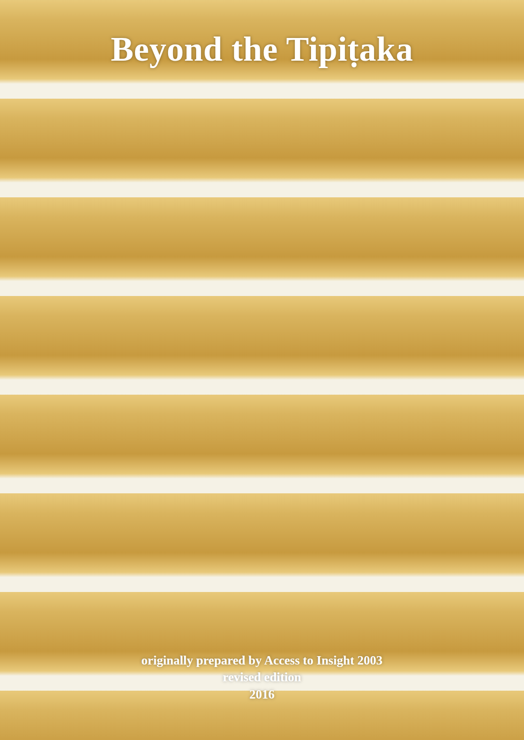Beyond the Tipiṭaka
originally prepared by Access to Insight 2003 revised edition 2016